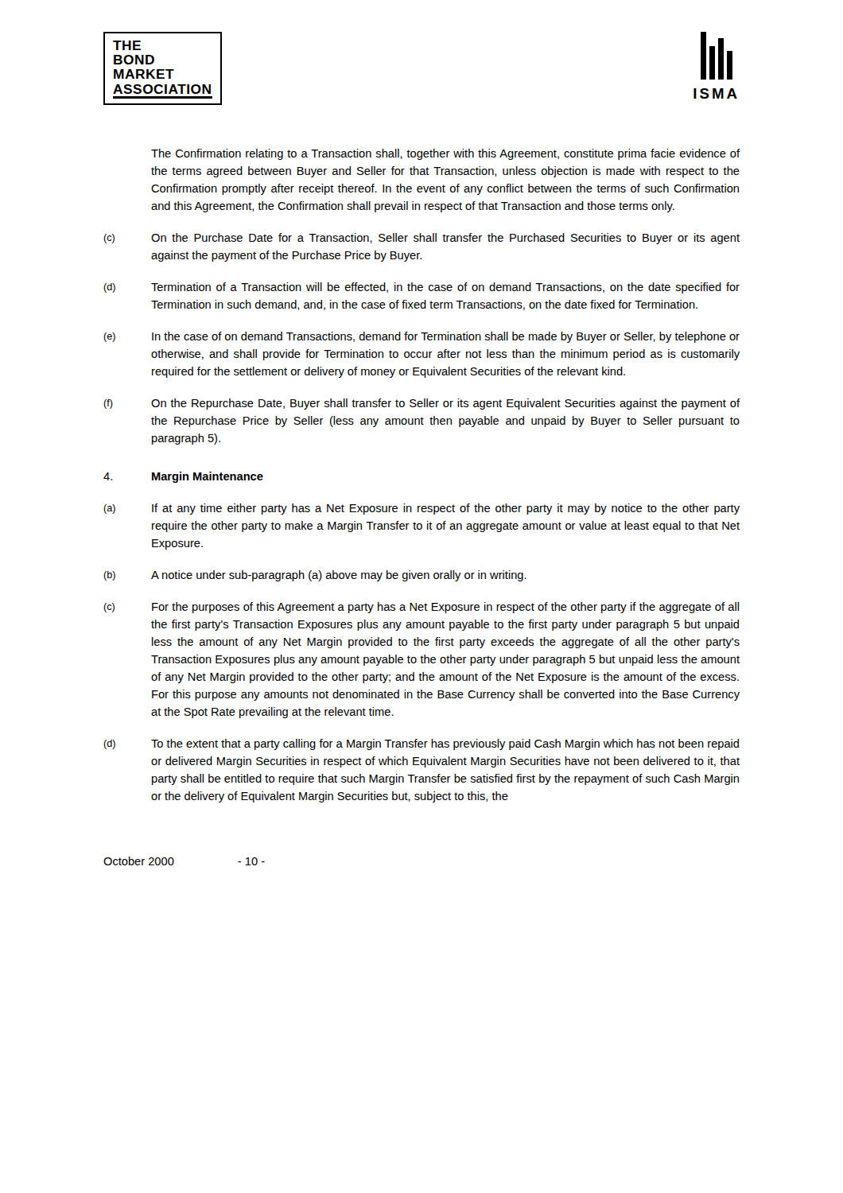The
Bond
Market
Association
ISMA
The Confirmation relating to a Transaction shall, together with this Agreement, constitute prima facie evidence of the terms agreed between Buyer and Seller for that Transaction, unless objection is made with respect to the Confirmation promptly after receipt thereof. In the event of any conflict between the terms of such Confirmation and this Agreement, the Confirmation shall prevail in respect of that Transaction and those terms only.
(c)
On the Purchase Date for a Transaction, Seller shall transfer the Purchased Securities to Buyer or its agent against the payment of the Purchase Price by Buyer.
(d)
Termination of a Transaction will be effected, in the case of on demand Transactions, on the date specified for Termination in such demand, and, in the case of fixed term Transactions, on the date fixed for Termination.
(e)
In the case of on demand Transactions, demand for Termination shall be made by Buyer or Seller, by telephone or otherwise, and shall provide for Termination to occur after not less than the minimum period as is customarily required for the settlement or delivery of money or Equivalent Securities of the relevant kind.
(f)
On the Repurchase Date, Buyer shall transfer to Seller or its agent Equivalent Securities against the payment of the Repurchase Price by Seller (less any amount then payable and unpaid by Buyer to Seller pursuant to paragraph 5).
4.
Margin Maintenance
(a)
If at any time either party has a Net Exposure in respect of the other party it may by notice to the other party require the other party to make a Margin Transfer to it of an aggregate amount or value at least equal to that Net Exposure.
(b)
A notice under sub-paragraph (a) above may be given orally or in writing.
(c)
For the purposes of this Agreement a party has a Net Exposure in respect of the other party if the aggregate of all the first party's Transaction Exposures plus any amount payable to the first party under paragraph 5 but unpaid less the amount of any Net Margin provided to the first party exceeds the aggregate of all the other party's Transaction Exposures plus any amount payable to the other party under paragraph 5 but unpaid less the amount of any Net Margin provided to the other party; and the amount of the Net Exposure is the amount of the excess. For this purpose any amounts not denominated in the Base Currency shall be converted into the Base Currency at the Spot Rate prevailing at the relevant time.
(d)
To the extent that a party calling for a Margin Transfer has previously paid Cash Margin which has not been repaid or delivered Margin Securities in respect of which Equivalent Margin Securities have not been delivered to it, that party shall be entitled to require that such Margin Transfer be satisfied first by the repayment of such Cash Margin or the delivery of Equivalent Margin Securities but, subject to this, the
October 2000
- 10 -